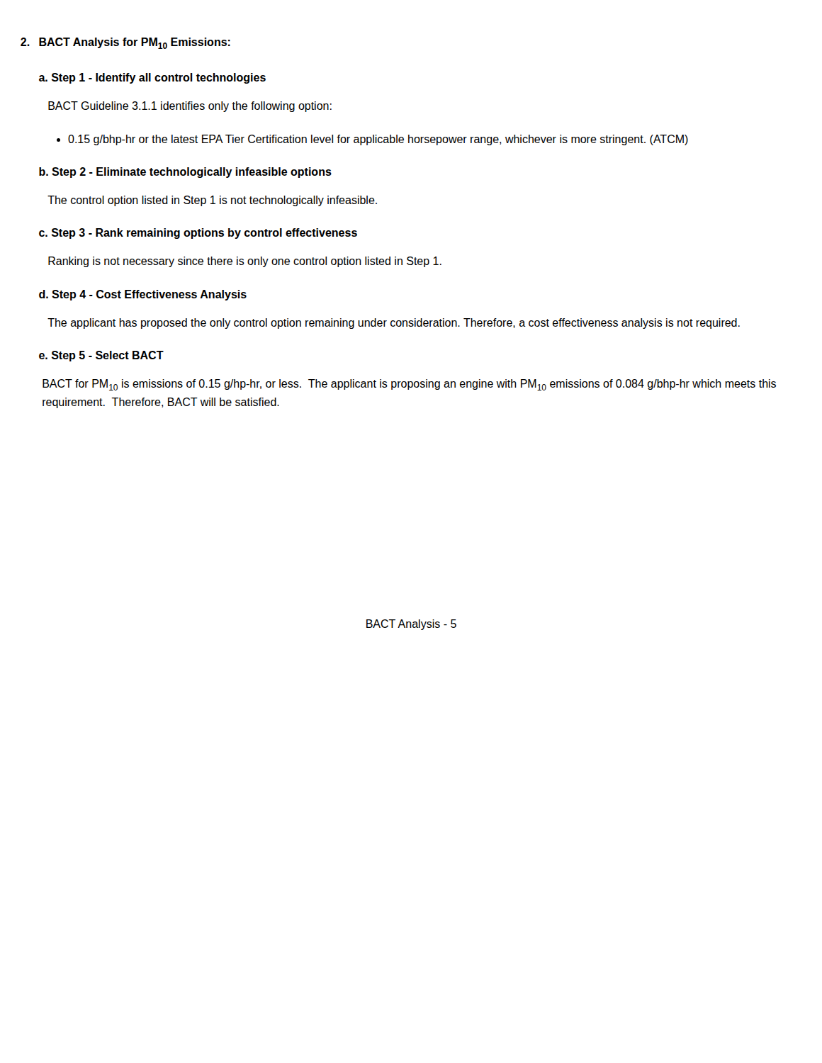2. BACT Analysis for PM10 Emissions:
a. Step 1 - Identify all control technologies
BACT Guideline 3.1.1 identifies only the following option:
0.15 g/bhp-hr or the latest EPA Tier Certification level for applicable horsepower range, whichever is more stringent. (ATCM)
b. Step 2 - Eliminate technologically infeasible options
The control option listed in Step 1 is not technologically infeasible.
c. Step 3 - Rank remaining options by control effectiveness
Ranking is not necessary since there is only one control option listed in Step 1.
d. Step 4 - Cost Effectiveness Analysis
The applicant has proposed the only control option remaining under consideration. Therefore, a cost effectiveness analysis is not required.
e. Step 5 - Select BACT
BACT for PM10 is emissions of 0.15 g/hp-hr, or less. The applicant is proposing an engine with PM10 emissions of 0.084 g/bhp-hr which meets this requirement. Therefore, BACT will be satisfied.
BACT Analysis - 5